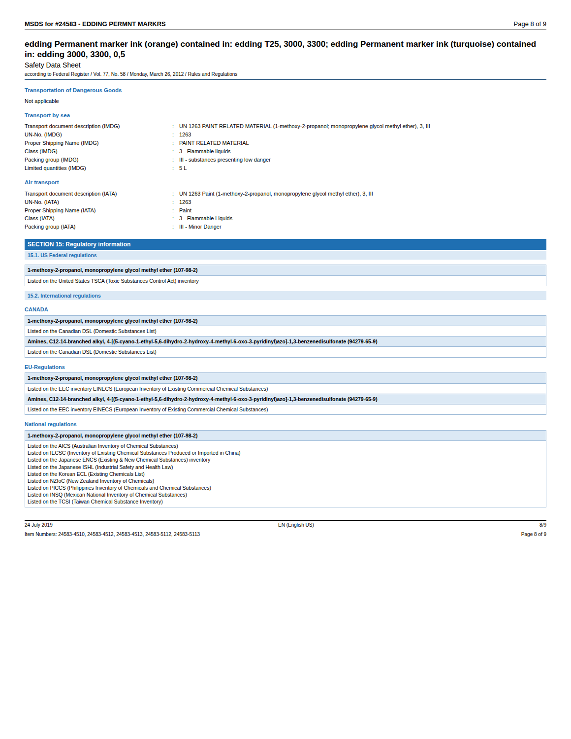MSDS for #24583 - EDDING PERMNT MARKRS
Page 8 of 9
edding Permanent marker ink (orange) contained in: edding T25, 3000, 3300; edding Permanent marker ink (turquoise) contained in: edding 3000, 3300, 0,5
Safety Data Sheet
according to Federal Register / Vol. 77, No. 58 / Monday, March 26, 2012 / Rules and Regulations
Transportation of Dangerous Goods
Not applicable
Transport by sea
| Transport document description (IMDG) | : | UN 1263 PAINT RELATED MATERIAL (1-methoxy-2-propanol; monopropylene glycol methyl ether), 3, III |
| UN-No. (IMDG) | : | 1263 |
| Proper Shipping Name (IMDG) | : | PAINT RELATED MATERIAL |
| Class (IMDG) | : | 3 - Flammable liquids |
| Packing group (IMDG) | : | III - substances presenting low danger |
| Limited quantities (IMDG) | : | 5 L |
Air transport
| Transport document description (IATA) | : | UN 1263 Paint (1-methoxy-2-propanol, monopropylene glycol methyl ether), 3, III |
| UN-No. (IATA) | : | 1263 |
| Proper Shipping Name (IATA) | : | Paint |
| Class (IATA) | : | 3 - Flammable Liquids |
| Packing group (IATA) | : | III - Minor Danger |
SECTION 15: Regulatory information
15.1. US Federal regulations
| 1-methoxy-2-propanol, monopropylene glycol methyl ether (107-98-2) |
| Listed on the United States TSCA (Toxic Substances Control Act) inventory |
15.2. International regulations
CANADA
| 1-methoxy-2-propanol, monopropylene glycol methyl ether (107-98-2) |
| Listed on the Canadian DSL (Domestic Substances List) |
| Amines, C12-14-branched alkyl, 4-[(5-cyano-1-ethyl-5,6-dihydro-2-hydroxy-4-methyl-6-oxo-3-pyridinyl)azo]-1,3-benzenedisulfonate (94279-65-9) |
| Listed on the Canadian DSL (Domestic Substances List) |
EU-Regulations
| 1-methoxy-2-propanol, monopropylene glycol methyl ether (107-98-2) |
| Listed on the EEC inventory EINECS (European Inventory of Existing Commercial Chemical Substances) |
| Amines, C12-14-branched alkyl, 4-[(5-cyano-1-ethyl-5,6-dihydro-2-hydroxy-4-methyl-6-oxo-3-pyridinyl)azo]-1,3-benzenedisulfonate (94279-65-9) |
| Listed on the EEC inventory EINECS (European Inventory of Existing Commercial Chemical Substances) |
National regulations
| 1-methoxy-2-propanol, monopropylene glycol methyl ether (107-98-2) |
| Listed on the AICS (Australian Inventory of Chemical Substances) Listed on IECSC (Inventory of Existing Chemical Substances Produced or Imported in China) Listed on the Japanese ENCS (Existing & New Chemical Substances) inventory Listed on the Japanese ISHL (Industrial Safety and Health Law) Listed on the Korean ECL (Existing Chemicals List) Listed on NZIoC (New Zealand Inventory of Chemicals) Listed on PICCS (Philippines Inventory of Chemicals and Chemical Substances) Listed on INSQ (Mexican National Inventory of Chemical Substances) Listed on the TCSI (Taiwan Chemical Substance Inventory) |
24 July 2019
EN (English US)
8/9
Item Numbers: 24583-4510, 24583-4512, 24583-4513, 24583-5112, 24583-5113
Page 8 of 9